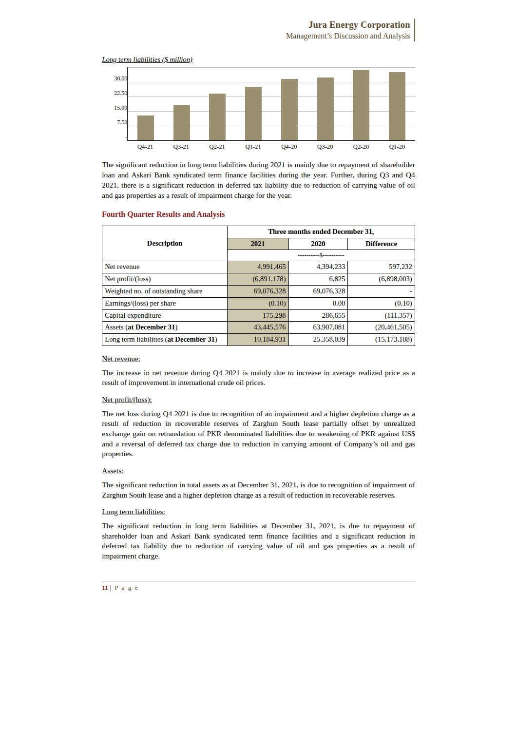Jura Energy Corporation
Management’s Discussion and Analysis
Long term liabilities ($ million)
| 30.00 22.50 15.00 7.50 - | Q4-21 Q3-21 Q2-21 Q1-21 Q4-20 Q3-20 Q2-20 Q1-20 |
The significant reduction in long term liabilities during 2021 is mainly due to repayment of shareholder loan and Askari Bank syndicated term finance facilities during the year. Further, during Q3 and Q4 2021, there is a significant reduction in deferred tax liability due to reduction of carrying value of oil and gas properties as a result of impairment charge for the year.
Fourth Quarter Results and Analysis
| Description | Three months ended December 31, |
| --- | --- |
| 2021 | 2020 | Difference |
| ----------$---------- |
| Net revenue | 4,991,465 | 4,394,233 | 597,232 |
| Net profit/(loss) | (6,891,178) | 6,825 | (6,898,003) |
| Weighted no. of outstanding share | 69,076,328 | 69,076,328 | - |
| Earnings/(loss) per share | (0.10) | 0.00 | (0.10) |
| Capital expenditure | 175,298 | 286,655 | (111,357) |
| Assets ( at December 31 ) | 43,445,576 | 63,907,081 | (20,461,505) |
| Long term liabilities ( at December 31 ) | 10,184,931 | 25,358,039 | (15,173,108) |
Net revenue:
The increase in net revenue during Q4 2021 is mainly due to increase in average realized price as a result of improvement in international crude oil prices.
Net profit/(loss):
The net loss during Q4 2021 is due to recognition of an impairment and a higher depletion charge as a result of reduction in recoverable reserves of Zarghun South lease partially offset by unrealized exchange gain on retranslation of PKR denominated liabilities due to weakening of PKR against US$ and a reversal of deferred tax charge due to reduction in carrying amount of Company’s oil and gas properties.
Assets:
The significant reduction in total assets as at December 31, 2021, is due to recognition of impairment of Zarghun South lease and a higher depletion charge as a result of reduction in recoverable reserves.
Long term liabilities:
The significant reduction in long term liabilities at December 31, 2021, is due to repayment of shareholder loan and Askari Bank syndicated term finance facilities and a significant reduction in deferred tax liability due to reduction of carrying value of oil and gas properties as a result of impairment charge.
11 | P a g e